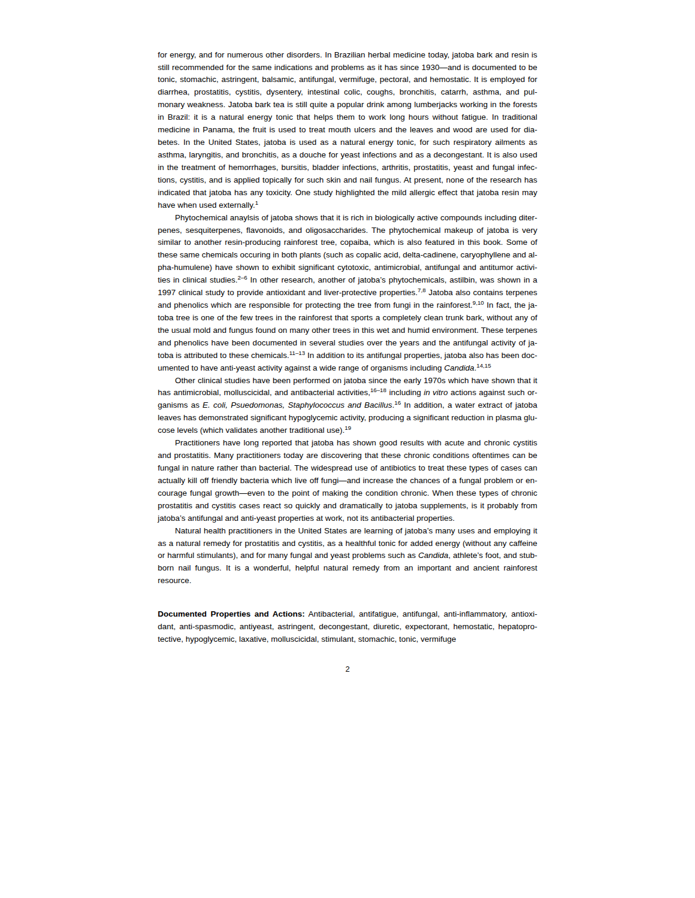for energy, and for numerous other disorders. In Brazilian herbal medicine today, jatoba bark and resin is still recommended for the same indications and problems as it has since 1930—and is documented to be tonic, stomachic, astringent, balsamic, antifungal, vermifuge, pectoral, and hemostatic. It is employed for diarrhea, prostatitis, cystitis, dysentery, intestinal colic, coughs, bronchitis, catarrh, asthma, and pulmonary weakness. Jatoba bark tea is still quite a popular drink among lumberjacks working in the forests in Brazil: it is a natural energy tonic that helps them to work long hours without fatigue. In traditional medicine in Panama, the fruit is used to treat mouth ulcers and the leaves and wood are used for diabetes. In the United States, jatoba is used as a natural energy tonic, for such respiratory ailments as asthma, laryngitis, and bronchitis, as a douche for yeast infections and as a decongestant. It is also used in the treatment of hemorrhages, bursitis, bladder infections, arthritis, prostatitis, yeast and fungal infections, cystitis, and is applied topically for such skin and nail fungus. At present, none of the research has indicated that jatoba has any toxicity. One study highlighted the mild allergic effect that jatoba resin may have when used externally.1
Phytochemical anaylsis of jatoba shows that it is rich in biologically active compounds including diterpenes, sesquiterpenes, flavonoids, and oligosaccharides. The phytochemical makeup of jatoba is very similar to another resin-producing rainforest tree, copaiba, which is also featured in this book. Some of these same chemicals occuring in both plants (such as copalic acid, delta-cadinene, caryophyllene and alpha-humulene) have shown to exhibit significant cytotoxic, antimicrobial, antifungal and antitumor activities in clinical studies.2–6 In other research, another of jatoba’s phytochemicals, astilbin, was shown in a 1997 clinical study to provide antioxidant and liver-protective properties.7,8 Jatoba also contains terpenes and phenolics which are responsible for protecting the tree from fungi in the rainforest.9,10 In fact, the jatoba tree is one of the few trees in the rainforest that sports a completely clean trunk bark, without any of the usual mold and fungus found on many other trees in this wet and humid environment. These terpenes and phenolics have been documented in several studies over the years and the antifungal activity of jatoba is attributed to these chemicals.11–13 In addition to its antifungal properties, jatoba also has been documented to have anti-yeast activity against a wide range of organisms including Candida.14,15
Other clinical studies have been performed on jatoba since the early 1970s which have shown that it has antimicrobial, molluscicidal, and antibacterial activities,16–18 including in vitro actions against such organisms as E. coli, Psuedomonas, Staphylococcus and Bacillus.16 In addition, a water extract of jatoba leaves has demonstrated significant hypoglycemic activity, producing a significant reduction in plasma glucose levels (which validates another traditional use).19
Practitioners have long reported that jatoba has shown good results with acute and chronic cystitis and prostatitis. Many practitioners today are discovering that these chronic conditions oftentimes can be fungal in nature rather than bacterial. The widespread use of antibiotics to treat these types of cases can actually kill off friendly bacteria which live off fungi—and increase the chances of a fungal problem or encourage fungal growth—even to the point of making the condition chronic. When these types of chronic prostatitis and cystitis cases react so quickly and dramatically to jatoba supplements, is it probably from jatoba’s antifungal and anti-yeast properties at work, not its antibacterial properties.
Natural health practitioners in the United States are learning of jatoba’s many uses and employing it as a natural remedy for prostatitis and cystitis, as a healthful tonic for added energy (without any caffeine or harmful stimulants), and for many fungal and yeast problems such as Candida, athlete’s foot, and stubborn nail fungus. It is a wonderful, helpful natural remedy from an important and ancient rainforest resource.
Documented Properties and Actions: Antibacterial, antifatigue, antifungal, anti-inflammatory, antioxidant, anti-spasmodic, antiyeast, astringent, decongestant, diuretic, expectorant, hemostatic, hepatoprotective, hypoglycemic, laxative, molluscicidal, stimulant, stomachic, tonic, vermifuge
2